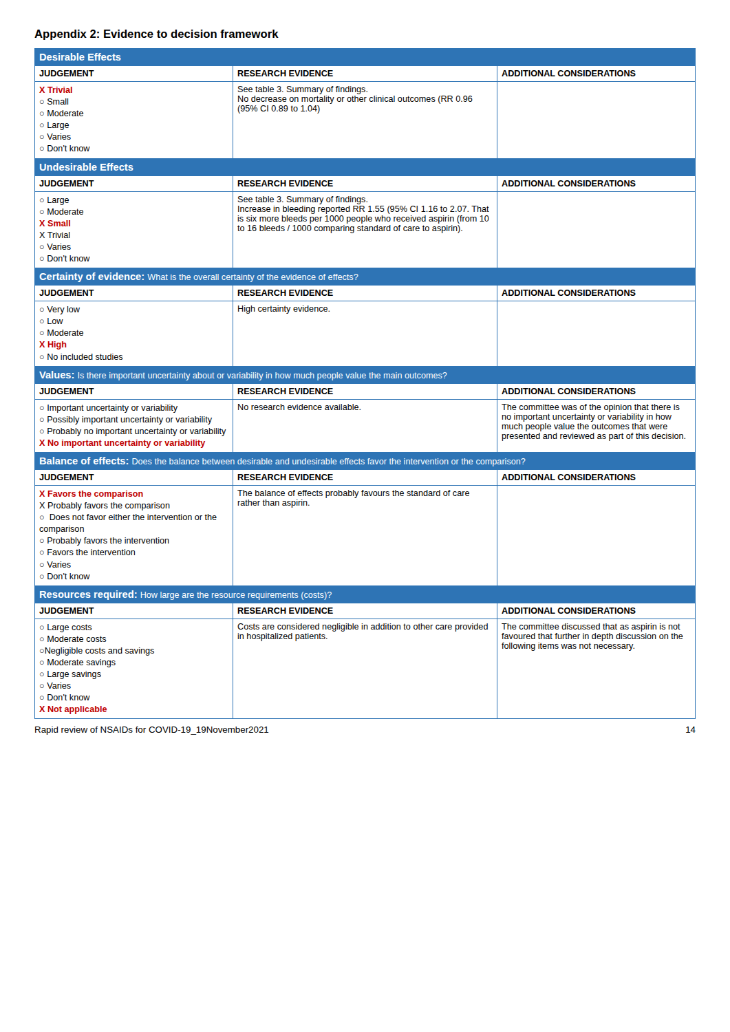Appendix 2: Evidence to decision framework
| Desirable Effects |
| JUDGEMENT | RESEARCH EVIDENCE | ADDITIONAL CONSIDERATIONS |
| X Trivial ○ Small ○ Moderate ○ Large ○ Varies ○ Don't know | See table 3. Summary of findings. No decrease on mortality or other clinical outcomes (RR 0.96 (95% CI 0.89 to 1.04) | |
| Undesirable Effects |
| JUDGEMENT | RESEARCH EVIDENCE | ADDITIONAL CONSIDERATIONS |
| ○ Large ○ Moderate X Small X Trivial ○ Varies ○ Don't know | See table 3. Summary of findings. Increase in bleeding reported RR 1.55 (95% CI 1.16 to 2.07. That is six more bleeds per 1000 people who received aspirin (from 10 to 16 bleeds / 1000 comparing standard of care to aspirin). | |
| Certainty of evidence: What is the overall certainty of the evidence of effects? |
| JUDGEMENT | RESEARCH EVIDENCE | ADDITIONAL CONSIDERATIONS |
| ○ Very low ○ Low ○ Moderate X High ○ No included studies | High certainty evidence. | |
| Values: Is there important uncertainty about or variability in how much people value the main outcomes? |
| JUDGEMENT | RESEARCH EVIDENCE | ADDITIONAL CONSIDERATIONS |
| ○ Important uncertainty or variability ○ Possibly important uncertainty or variability ○ Probably no important uncertainty or variability X No important uncertainty or variability | No research evidence available. | The committee was of the opinion that there is no important uncertainty or variability in how much people value the outcomes that were presented and reviewed as part of this decision. |
| Balance of effects: Does the balance between desirable and undesirable effects favor the intervention or the comparison? |
| JUDGEMENT | RESEARCH EVIDENCE | ADDITIONAL CONSIDERATIONS |
| X Favors the comparison X Probably favors the comparison ○ Does not favor either the intervention or the comparison ○ Probably favors the intervention ○ Favors the intervention ○ Varies ○ Don't know | The balance of effects probably favours the standard of care rather than aspirin. | |
| Resources required: How large are the resource requirements (costs)? |
| JUDGEMENT | RESEARCH EVIDENCE | ADDITIONAL CONSIDERATIONS |
| ○ Large costs ○ Moderate costs ○Negligible costs and savings ○ Moderate savings ○ Large savings ○ Varies ○ Don't know X Not applicable | Costs are considered negligible in addition to other care provided in hospitalized patients. | The committee discussed that as aspirin is not favoured that further in depth discussion on the following items was not necessary. |
Rapid review of NSAIDs for COVID-19_19November2021 14